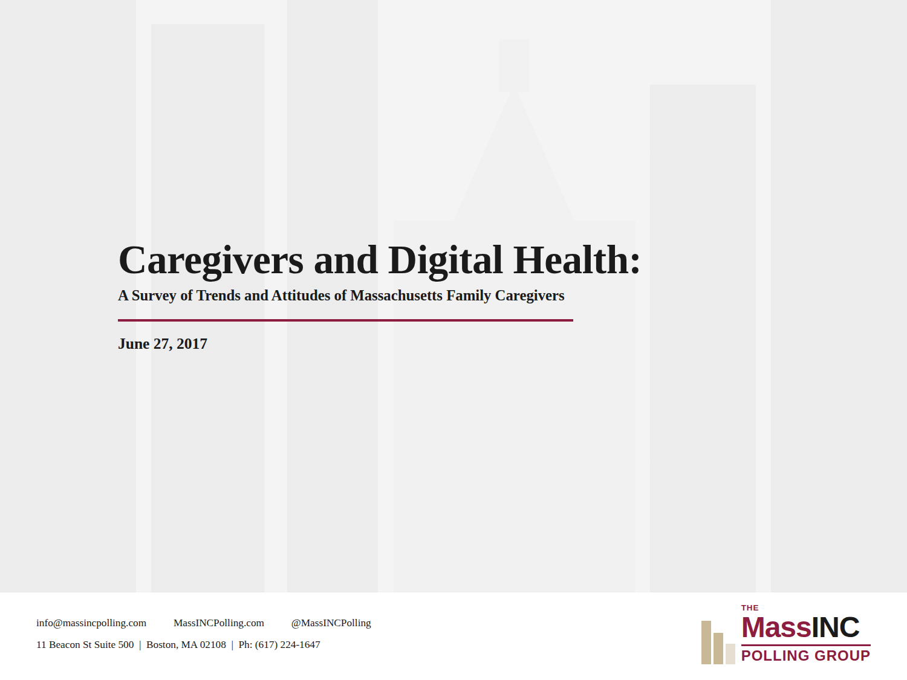Caregivers and Digital Health:
A Survey of Trends and Attitudes of Massachusetts Family Caregivers
June 27, 2017
info@massincpolling.com MassINCPolling.com @MassINCPolling
11 Beacon St Suite 500 | Boston, MA 02108 | Ph: (617) 224-1647
THE Mass INC
POLLING GROUP